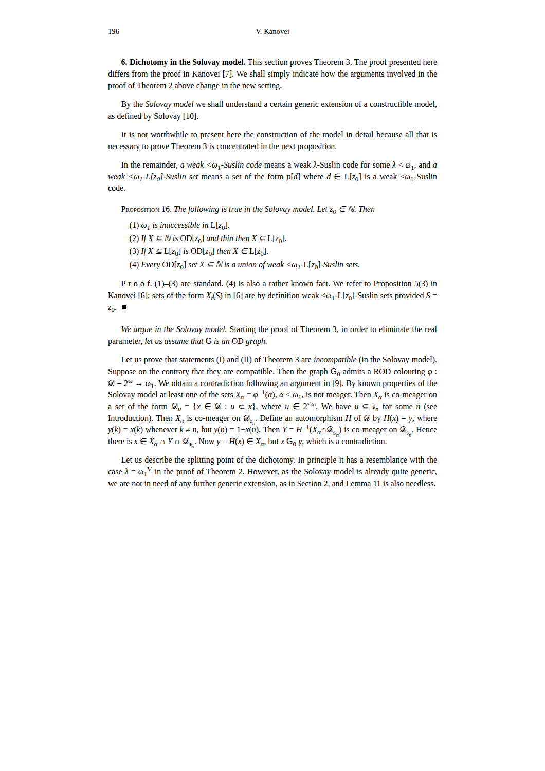196 V. Kanovei
6. Dichotomy in the Solovay model. This section proves Theorem 3. The proof presented here differs from the proof in Kanovei [7]. We shall simply indicate how the arguments involved in the proof of Theorem 2 above change in the new setting.
By the Solovay model we shall understand a certain generic extension of a constructible model, as defined by Solovay [10].
It is not worthwhile to present here the construction of the model in detail because all that is necessary to prove Theorem 3 is concentrated in the next proposition.
In the remainder, a weak <ω1-Suslin code means a weak λ-Suslin code for some λ < ω1, and a weak <ω1-L[z0]-Suslin set means a set of the form p[d] where d ∈ L[z0] is a weak <ω1-Suslin code.
Proposition 16. The following is true in the Solovay model. Let z0 ∈ ℕ. Then
(1) ω1 is inaccessible in L[z0].
(2) If X ⊆ ℕ is OD[z0] and thin then X ⊆ L[z0].
(3) If X ⊆ L[z0] is OD[z0] then X ∈ L[z0].
(4) Every OD[z0] set X ⊆ ℕ is a union of weak <ω1-L[z0]-Suslin sets.
P r o o f. (1)–(3) are standard. (4) is also a rather known fact. We refer to Proposition 5(3) in Kanovei [6]; sets of the form Xt(S) in [6] are by definition weak <ω1-L[z0]-Suslin sets provided S = z0.
We argue in the Solovay model. Starting the proof of Theorem 3, in order to eliminate the real parameter, let us assume that G is an OD graph.
Let us prove that statements (I) and (II) of Theorem 3 are incompatible (in the Solovay model). Suppose on the contrary that they are compatible. Then the graph G0 admits a ROD colouring φ : 𝒟 = 2ω → ω1. We obtain a contradiction following an argument in [9]. By known properties of the Solovay model at least one of the sets Xα = φ−1(α), α < ω1, is not meager. Then Xα is co-meager on a set of the form 𝒟u = {x ∈ 𝒟 : u ⊂ x}, where u ∈ 2<ω. We have u ⊆ 𝔰n for some n (see Introduction). Then Xα is co-meager on 𝒟𝔰n. Define an automorphism H of 𝒟 by H(x) = y, where y(k) = x(k) whenever k ≠ n, but y(n) = 1−x(n). Then Y = H−1(Xα∩𝒟𝔰n) is co-meager on 𝒟𝔰n. Hence there is x ∈ Xα ∩ Y ∩ 𝒟𝔰n. Now y = H(x) ∈ Xα, but x G0 y, which is a contradiction.
Let us describe the splitting point of the dichotomy. In principle it has a resemblance with the case λ = ω1V in the proof of Theorem 2. However, as the Solovay model is already quite generic, we are not in need of any further generic extension, as in Section 2, and Lemma 11 is also needless.